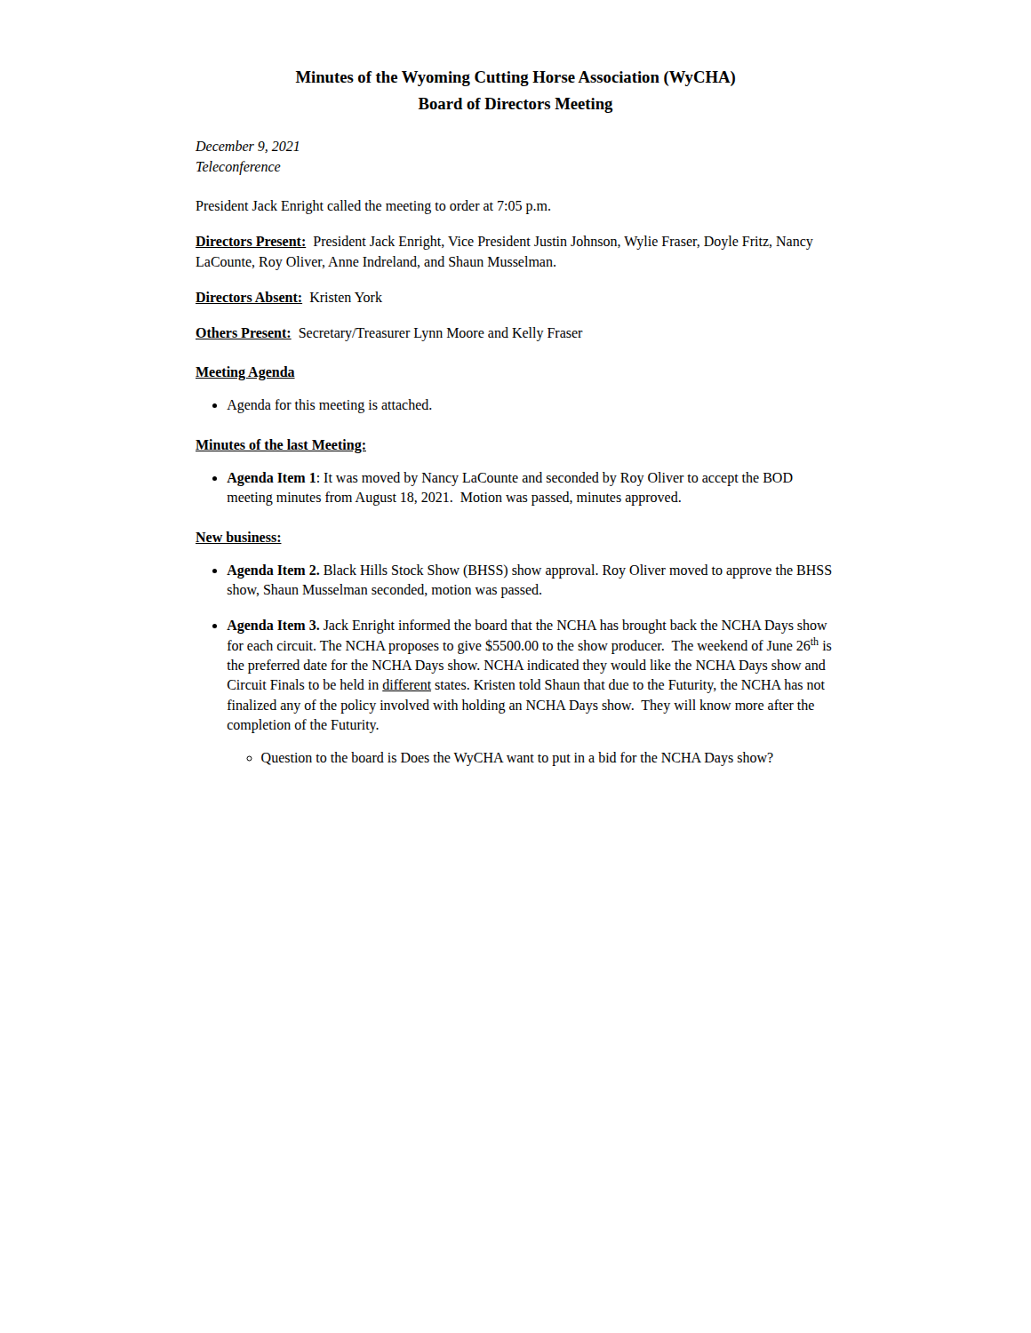Minutes of the Wyoming Cutting Horse Association (WyCHA)
Board of Directors Meeting
December 9, 2021
Teleconference
President Jack Enright called the meeting to order at 7:05 p.m.
Directors Present: President Jack Enright, Vice President Justin Johnson, Wylie Fraser, Doyle Fritz, Nancy LaCounte, Roy Oliver, Anne Indreland, and Shaun Musselman.
Directors Absent: Kristen York
Others Present: Secretary/Treasurer Lynn Moore and Kelly Fraser
Meeting Agenda
Agenda for this meeting is attached.
Minutes of the last Meeting:
Agenda Item 1: It was moved by Nancy LaCounte and seconded by Roy Oliver to accept the BOD meeting minutes from August 18, 2021. Motion was passed, minutes approved.
New business:
Agenda Item 2. Black Hills Stock Show (BHSS) show approval. Roy Oliver moved to approve the BHSS show, Shaun Musselman seconded, motion was passed.
Agenda Item 3. Jack Enright informed the board that the NCHA has brought back the NCHA Days show for each circuit. The NCHA proposes to give $5500.00 to the show producer. The weekend of June 26th is the preferred date for the NCHA Days show. NCHA indicated they would like the NCHA Days show and Circuit Finals to be held in different states. Kristen told Shaun that due to the Futurity, the NCHA has not finalized any of the policy involved with holding an NCHA Days show. They will know more after the completion of the Futurity.
Question to the board is Does the WyCHA want to put in a bid for the NCHA Days show?